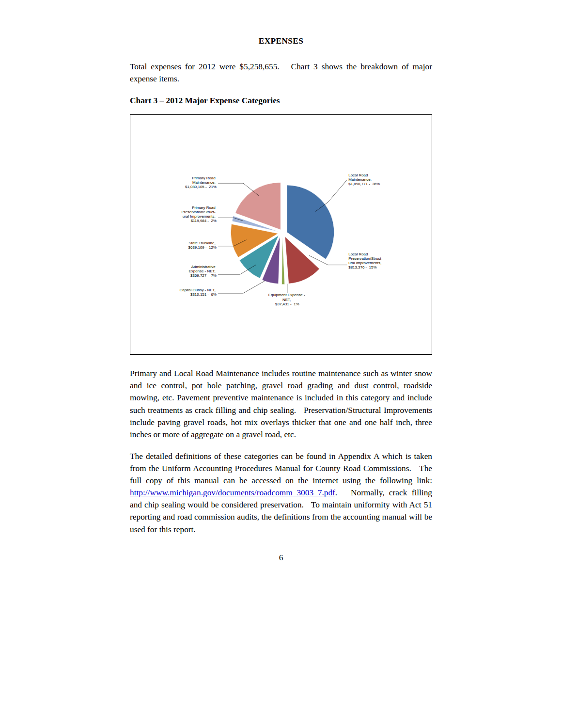EXPENSES
Total expenses for 2012 were $5,258,655. Chart 3 shows the breakdown of major expense items.
Chart 3 – 2012 Major Expense Categories
Local Road Maintenance, $1,898,771 - 36% Local Road Preservation/Struct- ural Improvements, $813,376 - 15% Equipment Expense - NET, $37,431 - 1% Capital Outlay - NET, $310,151 - 6% Administrative Expense - NET, $359,727 - 7% State Trunkline, $639,109 - 12% Primary Road Preservation/Struct- ural Improvements, $119,984 - 2% Primary Road Maintenance, $1,080,105 - 21%
Primary and Local Road Maintenance includes routine maintenance such as winter snow and ice control, pot hole patching, gravel road grading and dust control, roadside mowing, etc. Pavement preventive maintenance is included in this category and include such treatments as crack filling and chip sealing. Preservation/Structural Improvements include paving gravel roads, hot mix overlays thicker that one and one half inch, three inches or more of aggregate on a gravel road, etc.
The detailed definitions of these categories can be found in Appendix A which is taken from the Uniform Accounting Procedures Manual for County Road Commissions. The full copy of this manual can be accessed on the internet using the following link: http://www.michigan.gov/documents/roadcomm_3003_7.pdf. Normally, crack filling and chip sealing would be considered preservation. To maintain uniformity with Act 51 reporting and road commission audits, the definitions from the accounting manual will be used for this report.
6